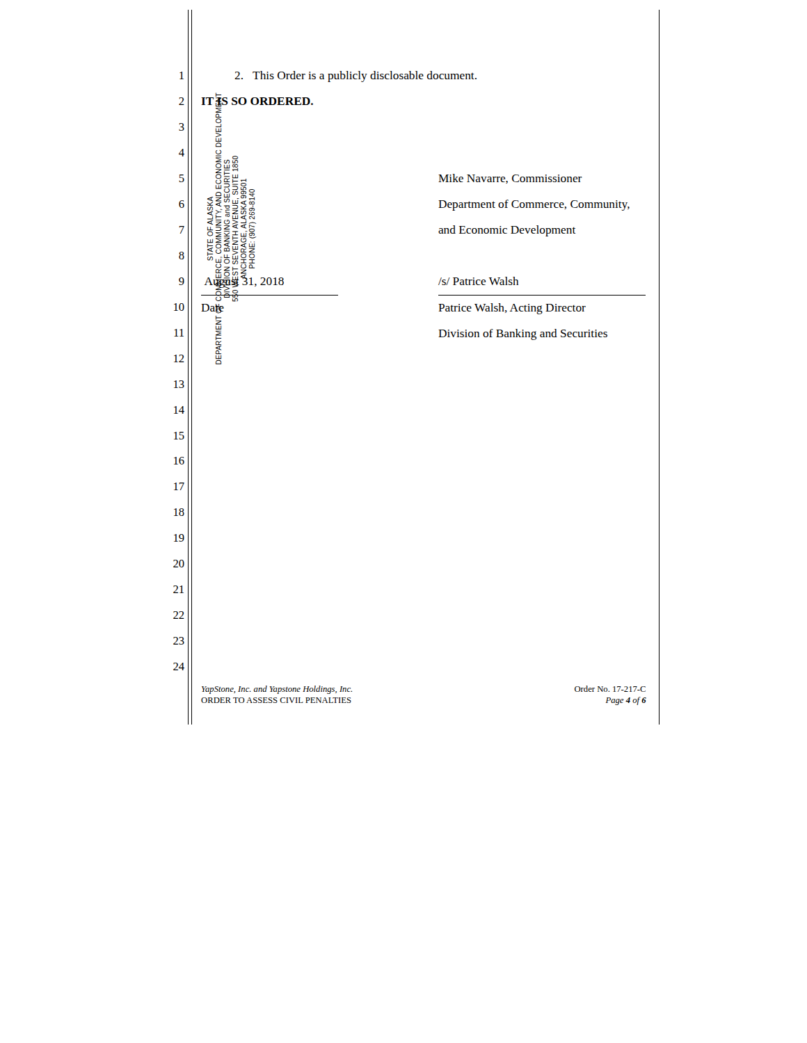1
2
3
4
5
6
7
8
9
10
11
12
13
14
15
16
17
18
19
20
21
22
23
24
STATE OF ALASKA
DEPARTMENT OF COMMERCE, COMMUNITY, AND ECONOMIC DEVELOPMENT
DIVISION OF BANKING and SECURITIES
550 WEST SEVENTH AVENUE, SUITE 1850
ANCHORAGE, ALASKA 99501
PHONE: (907) 269-8140
2. This Order is a publicly disclosable document.
IT IS SO ORDERED.
Mike Navarre, Commissioner
Department of Commerce, Community,
and Economic Development
/s/ Patrice Walsh
Patrice Walsh, Acting Director
Division of Banking and Securities
August 31, 2018
Date
YapStone, Inc. and Yapstone Holdings, Inc.
ORDER TO ASSESS CIVIL PENALTIES
Order No. 17-217-C
Page 4 of 6